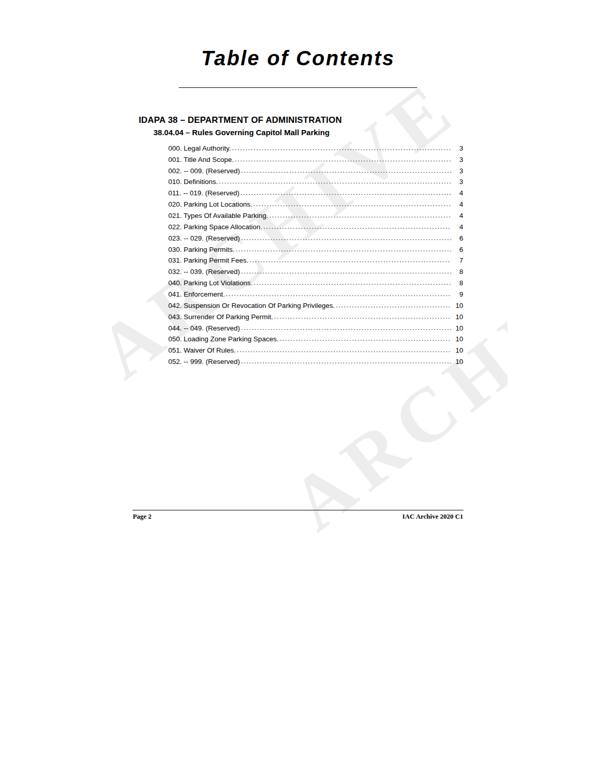ARCHIVE ARCHIVE
Table of Contents
IDAPA 38 – DEPARTMENT OF ADMINISTRATION
38.04.04 – Rules Governing Capitol Mall Parking
000. Legal Authority............................................................................................................ 3
001. Title And Scope............................................................................................................ 3
002. -- 009. (Reserved)......................................................................................................... 3
010. Definitions................................................................................................................... 3
011. -- 019. (Reserved)......................................................................................................... 4
020. Parking Lot Locations.................................................................................................. 4
021. Types Of Available Parking........................................................................................ 4
022. Parking Space Allocation............................................................................................ 4
023. -- 029. (Reserved)......................................................................................................... 6
030. Parking Permits........................................................................................................... 6
031. Parking Permit Fees.................................................................................................... 7
032. -- 039. (Reserved)......................................................................................................... 8
040. Parking Lot Violations................................................................................................... 8
041. Enforcement................................................................................................................ 9
042. Suspension Or Revocation Of Parking Privileges........................................................ 10
043. Surrender Of Parking Permit........................................................................................ 10
044. -- 049. (Reserved)......................................................................................................... 10
050. Loading Zone Parking Spaces..................................................................................... 10
051. Waiver Of Rules.......................................................................................................... 10
052. -- 999. (Reserved)......................................................................................................... 10
Page 2
IAC Archive 2020 C1